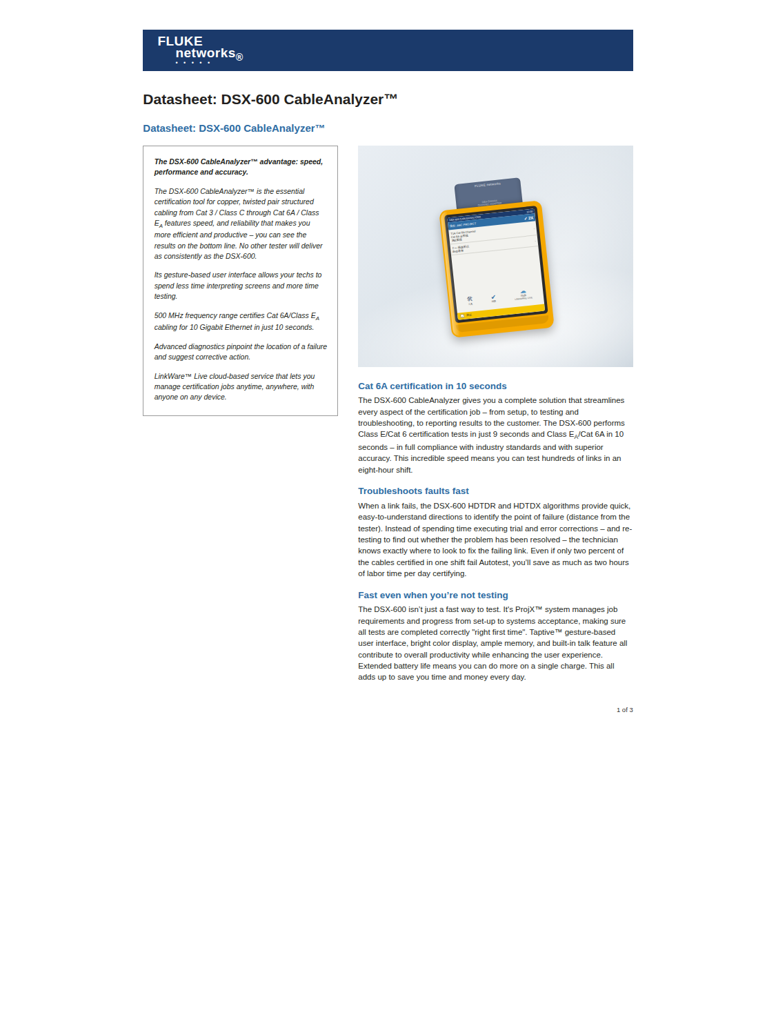FLUKE networks® • • • • •
Datasheet: DSX-600 CableAnalyzer™
Datasheet: DSX-600 CableAnalyzer™
The DSX-600 CableAnalyzer™ advantage: speed, performance and accuracy.
The DSX-600 CableAnalyzer™ is the essential certification tool for copper, twisted pair structured cabling from Cat 3 / Class C through Cat 6A / Class EA features speed, and reliability that makes you more efficient and productive – you can see the results on the bottom line. No other tester will deliver as consistently as the DSX-600.
Its gesture-based user interface allows your techs to spend less time interpreting screens and more time testing.
500 MHz frequency range certifies Cat 6A/Class EA cabling for 10 Gigabit Ethernet in just 10 seconds.
Advanced diagnostics pinpoint the location of a failure and suggest corrective action.
LinkWare™ Live cloud-based service that lets you manage certification jobs anytime, anywhere, with anyone on any device.
FLUKE networks
DSX-CHA004
CHANNEL ADAPTER
DSX-600 CABLEANALYZER 10:30
项目: ABC PROJECT ✓ 2X
T1A Cat 6A Channel
Cat 6A 全部线
测试极限›
2 — 线缆标识
自动递增›
🛠工具
✔结果
☁同步至
LINKWARE LIVE
✓测试
Cat 6A certification in 10 seconds
The DSX-600 CableAnalyzer gives you a complete solution that streamlines every aspect of the certification job – from setup, to testing and troubleshooting, to reporting results to the customer. The DSX-600 performs Class E/Cat 6 certification tests in just 9 seconds and Class EA/Cat 6A in 10 seconds – in full compliance with industry standards and with superior accuracy. This incredible speed means you can test hundreds of links in an eight-hour shift.
Troubleshoots faults fast
When a link fails, the DSX-600 HDTDR and HDTDX algorithms provide quick, easy-to-understand directions to identify the point of failure (distance from the tester). Instead of spending time executing trial and error corrections – and re-testing to find out whether the problem has been resolved – the technician knows exactly where to look to fix the failing link. Even if only two percent of the cables certified in one shift fail Autotest, you’ll save as much as two hours of labor time per day certifying.
Fast even when you’re not testing
The DSX-600 isn’t just a fast way to test. It's ProjX™ system manages job requirements and progress from set-up to systems acceptance, making sure all tests are completed correctly "right first time". Taptive™ gesture-based user interface, bright color display, ample memory, and built-in talk feature all contribute to overall productivity while enhancing the user experience. Extended battery life means you can do more on a single charge. This all adds up to save you time and money every day.
1 of 3